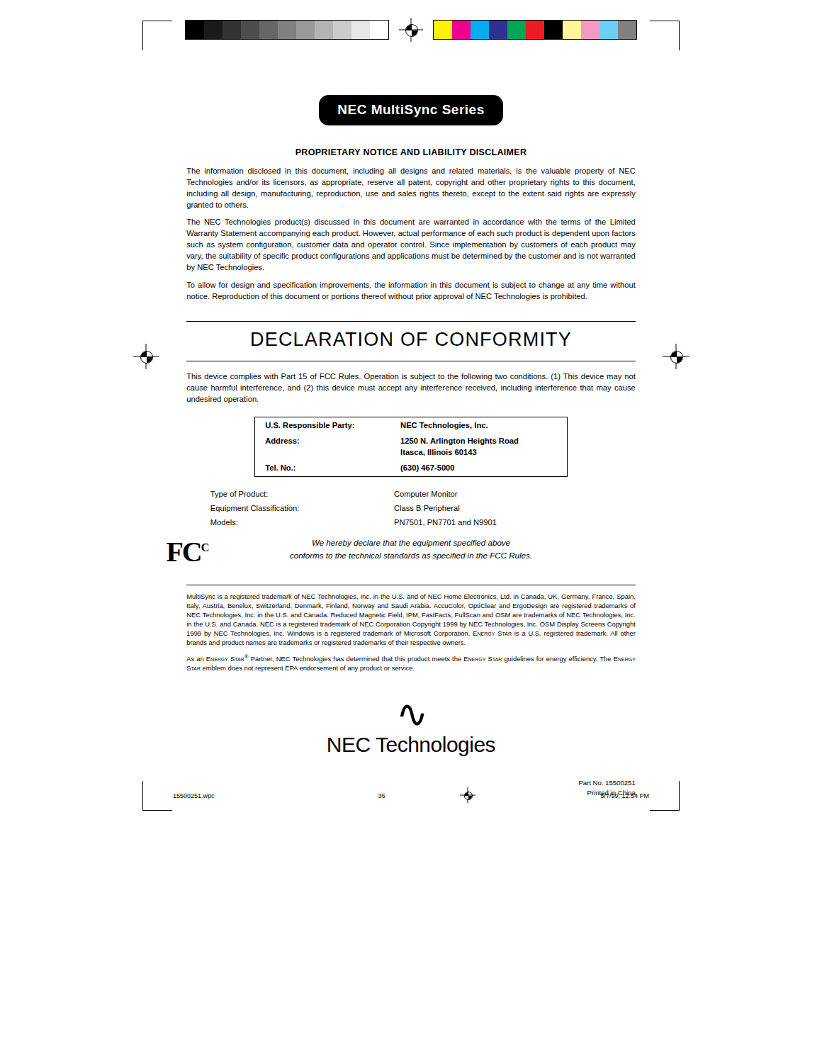NEC MultiSync Series
PROPRIETARY NOTICE AND LIABILITY DISCLAIMER
The information disclosed in this document, including all designs and related materials, is the valuable property of NEC Technologies and/or its licensors, as appropriate, reserve all patent, copyright and other proprietary rights to this document, including all design, manufacturing, reproduction, use and sales rights thereto, except to the extent said rights are expressly granted to others.
The NEC Technologies product(s) discussed in this document are warranted in accordance with the terms of the Limited Warranty Statement accompanying each product. However, actual performance of each such product is dependent upon factors such as system configuration, customer data and operator control. Since implementation by customers of each product may vary, the suitability of specific product configurations and applications must be determined by the customer and is not warranted by NEC Technologies.
To allow for design and specification improvements, the information in this document is subject to change at any time without notice. Reproduction of this document or portions thereof without prior approval of NEC Technologies is prohibited.
DECLARATION OF CONFORMITY
This device complies with Part 15 of FCC Rules. Operation is subject to the following two conditions. (1) This device may not cause harmful interference, and (2) this device must accept any interference received, including interference that may cause undesired operation.
| U.S. Responsible Party: | NEC Technologies, Inc. |
| Address: | 1250 N. Arlington Heights Road Itasca, Illinois 60143 |
| Tel. No.: | (630) 467-5000 |
| Type of Product: | Computer Monitor |
| Equipment Classification: | Class B Peripheral |
| Models: | PN7501, PN7701 and N9901 |
FCC
We hereby declare that the equipment specified above
conforms to the technical standards as specified in the FCC Rules.
MultiSync is a registered trademark of NEC Technologies, Inc. in the U.S. and of NEC Home Electronics, Ltd. in Canada, UK, Germany, France, Spain, Italy, Austria, Benelux, Switzerland, Denmark, Finland, Norway and Saudi Arabia. AccuColor, OptiClear and ErgoDesign are registered trademarks of NEC Technologies, Inc. in the U.S. and Canada. Reduced Magnetic Field, IPM, FastFacts, FullScan and OSM are trademarks of NEC Technologies, Inc. in the U.S. and Canada. NEC is a registered trademark of NEC Corporation Copyright 1999 by NEC Technologies, Inc. OSM Display Screens Copyright 1999 by NEC Technologies, Inc. Windows is a registered trademark of Microsoft Corporation. Energy Star is a U.S. registered trademark. All other brands and product names are trademarks or registered trademarks of their respective owners.
As an Energy Star® Partner, NEC Technologies has determined that this product meets the Energy Star guidelines for energy efficiency. The Energy Star emblem does not represent EPA endorsement of any product or service.
∿
NEC Technologies
Part No. 15500251
Printed in China
15500251.wpc
36
5/7/99, 12:54 PM